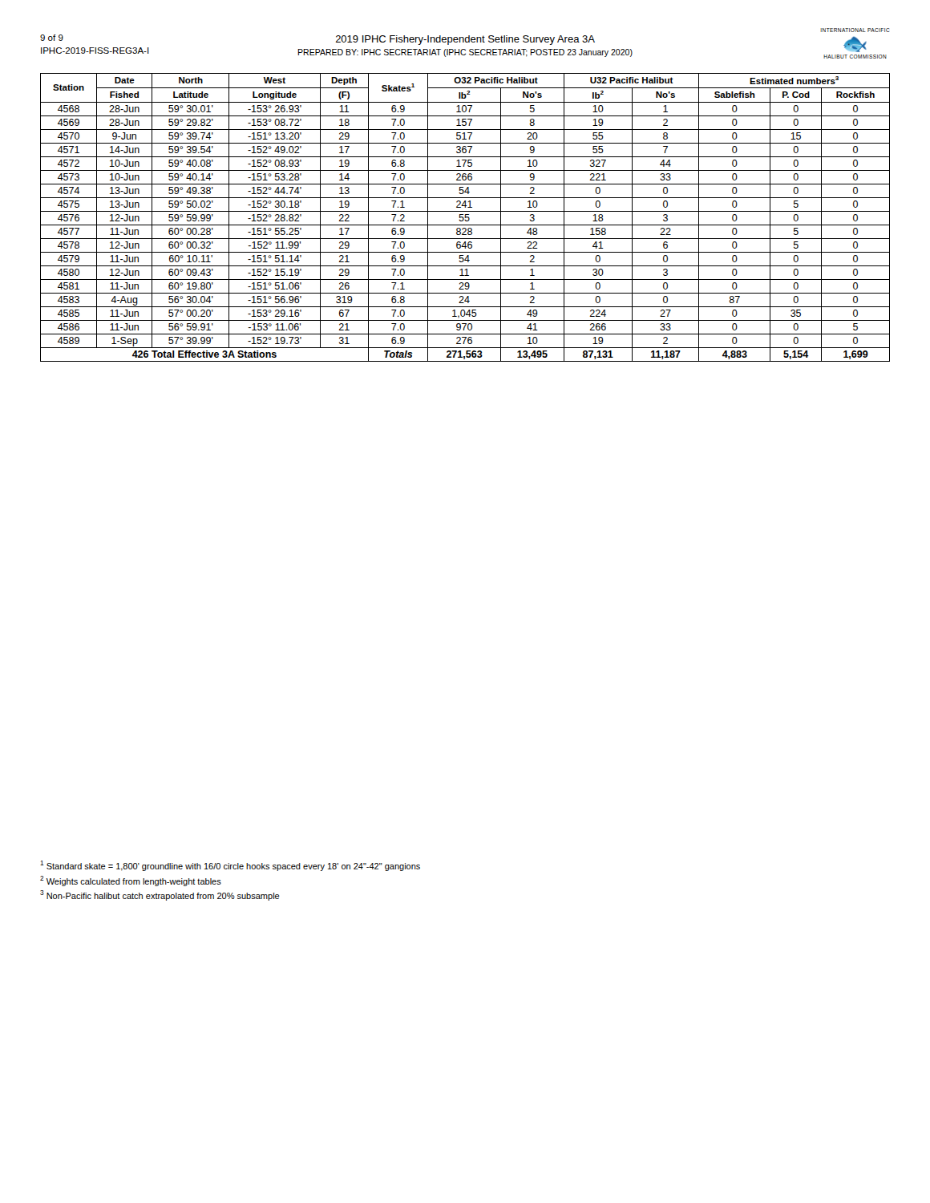9 of 9
IPHC-2019-FISS-REG3A-I
2019 IPHC Fishery-Independent Setline Survey Area 3A
PREPARED BY: IPHC SECRETARIAT (IPHC SECRETARIAT; POSTED 23 January 2020)
INTERNATIONAL PACIFIC
🐟
HALIBUT COMMISSION
| Station | Date | North | West | Depth | Skates 1 | O32 Pacific Halibut | U32 Pacific Halibut | Estimated numbers 3 |
| --- | --- | --- | --- | --- | --- | --- | --- | --- |
| Fished | Latitude | Longitude | (F) | lb 2 | No's | lb 2 | No's | Sablefish | P. Cod | Rockfish |
| 4568 | 28-Jun | 59° 30.01' | -153° 26.93' | 11 | 6.9 | 107 | 5 | 10 | 1 | 0 | 0 | 0 |
| 4569 | 28-Jun | 59° 29.82' | -153° 08.72' | 18 | 7.0 | 157 | 8 | 19 | 2 | 0 | 0 | 0 |
| 4570 | 9-Jun | 59° 39.74' | -151° 13.20' | 29 | 7.0 | 517 | 20 | 55 | 8 | 0 | 15 | 0 |
| 4571 | 14-Jun | 59° 39.54' | -152° 49.02' | 17 | 7.0 | 367 | 9 | 55 | 7 | 0 | 0 | 0 |
| 4572 | 10-Jun | 59° 40.08' | -152° 08.93' | 19 | 6.8 | 175 | 10 | 327 | 44 | 0 | 0 | 0 |
| 4573 | 10-Jun | 59° 40.14' | -151° 53.28' | 14 | 7.0 | 266 | 9 | 221 | 33 | 0 | 0 | 0 |
| 4574 | 13-Jun | 59° 49.38' | -152° 44.74' | 13 | 7.0 | 54 | 2 | 0 | 0 | 0 | 0 | 0 |
| 4575 | 13-Jun | 59° 50.02' | -152° 30.18' | 19 | 7.1 | 241 | 10 | 0 | 0 | 0 | 5 | 0 |
| 4576 | 12-Jun | 59° 59.99' | -152° 28.82' | 22 | 7.2 | 55 | 3 | 18 | 3 | 0 | 0 | 0 |
| 4577 | 11-Jun | 60° 00.28' | -151° 55.25' | 17 | 6.9 | 828 | 48 | 158 | 22 | 0 | 5 | 0 |
| 4578 | 12-Jun | 60° 00.32' | -152° 11.99' | 29 | 7.0 | 646 | 22 | 41 | 6 | 0 | 5 | 0 |
| 4579 | 11-Jun | 60° 10.11' | -151° 51.14' | 21 | 6.9 | 54 | 2 | 0 | 0 | 0 | 0 | 0 |
| 4580 | 12-Jun | 60° 09.43' | -152° 15.19' | 29 | 7.0 | 11 | 1 | 30 | 3 | 0 | 0 | 0 |
| 4581 | 11-Jun | 60° 19.80' | -151° 51.06' | 26 | 7.1 | 29 | 1 | 0 | 0 | 0 | 0 | 0 |
| 4583 | 4-Aug | 56° 30.04' | -151° 56.96' | 319 | 6.8 | 24 | 2 | 0 | 0 | 87 | 0 | 0 |
| 4585 | 11-Jun | 57° 00.20' | -153° 29.16' | 67 | 7.0 | 1,045 | 49 | 224 | 27 | 0 | 35 | 0 |
| 4586 | 11-Jun | 56° 59.91' | -153° 11.06' | 21 | 7.0 | 970 | 41 | 266 | 33 | 0 | 0 | 5 |
| 4589 | 1-Sep | 57° 39.99' | -152° 19.73' | 31 | 6.9 | 276 | 10 | 19 | 2 | 0 | 0 | 0 |
| 426 Total Effective 3A Stations | Totals | 271,563 | 13,495 | 87,131 | 11,187 | 4,883 | 5,154 | 1,699 |
1 Standard skate = 1,800' groundline with 16/0 circle hooks spaced every 18' on 24"-42" gangions
2 Weights calculated from length-weight tables
3 Non-Pacific halibut catch extrapolated from 20% subsample